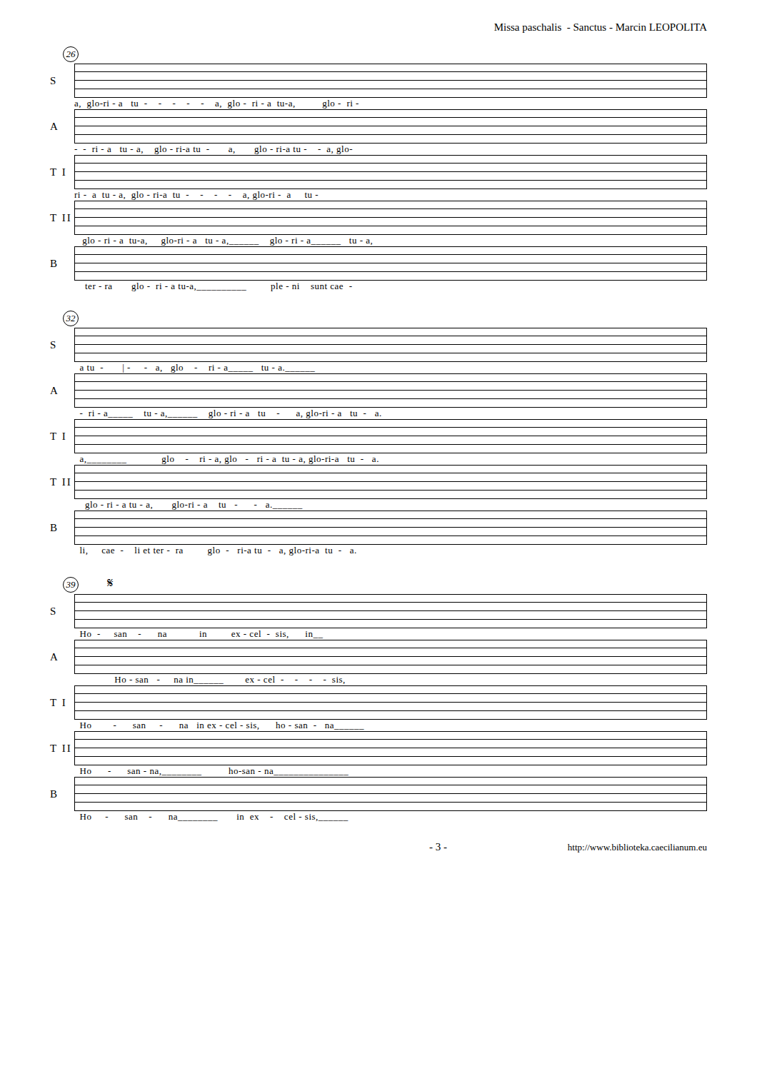Missa paschalis - Sanctus - Marcin LEOPOLITA
26
| S | |
| | a, glo-ri - a tu - - - - - a, glo - ri - a tu-a, glo - ri - |
| A | |
| | - - ri - a tu - a, glo - ri-a tu - a, glo - ri-a tu - - a, glo- |
| T I | |
| | ri - a tu - a, glo - ri-a tu - - - - a, glo-ri - a tu - |
| T II | |
| | glo - ri - a tu-a, glo-ri - a tu - a,______ glo - ri - a______ tu - a, |
| B | |
| | ter - ra glo - ri - a tu-a,__________ ple - ni sunt cae - |
32
| S | |
| | a tu - / - - a, glo - ri - a_____ tu - a.______ |
| A | |
| | - ri - a_____ tu - a,______ glo - ri - a tu - a, glo-ri - a tu - a. |
| T I | |
| | a,________ glo - ri - a, glo - ri - a tu - a, glo-ri-a tu - a. |
| T II | |
| | glo - ri - a tu - a, glo-ri - a tu - - a.______ |
| B | |
| | li, cae - li et ter - ra glo - ri-a tu - a, glo-ri-a tu - a. |
39
𝄋
| S | |
| | Ho - san - na in ex - cel - sis, in__ |
| A | |
| | Ho - san - na in______ ex - cel - - - - sis, |
| T I | |
| | Ho - san - na in ex - cel - sis, ho - san - na______ |
| T II | |
| | Ho - san - na,________ ho-san - na_______________ |
| B | |
| | Ho - san - na________ in ex - cel - sis,______ |
- 3 -
http://www.biblioteka.caecilianum.eu